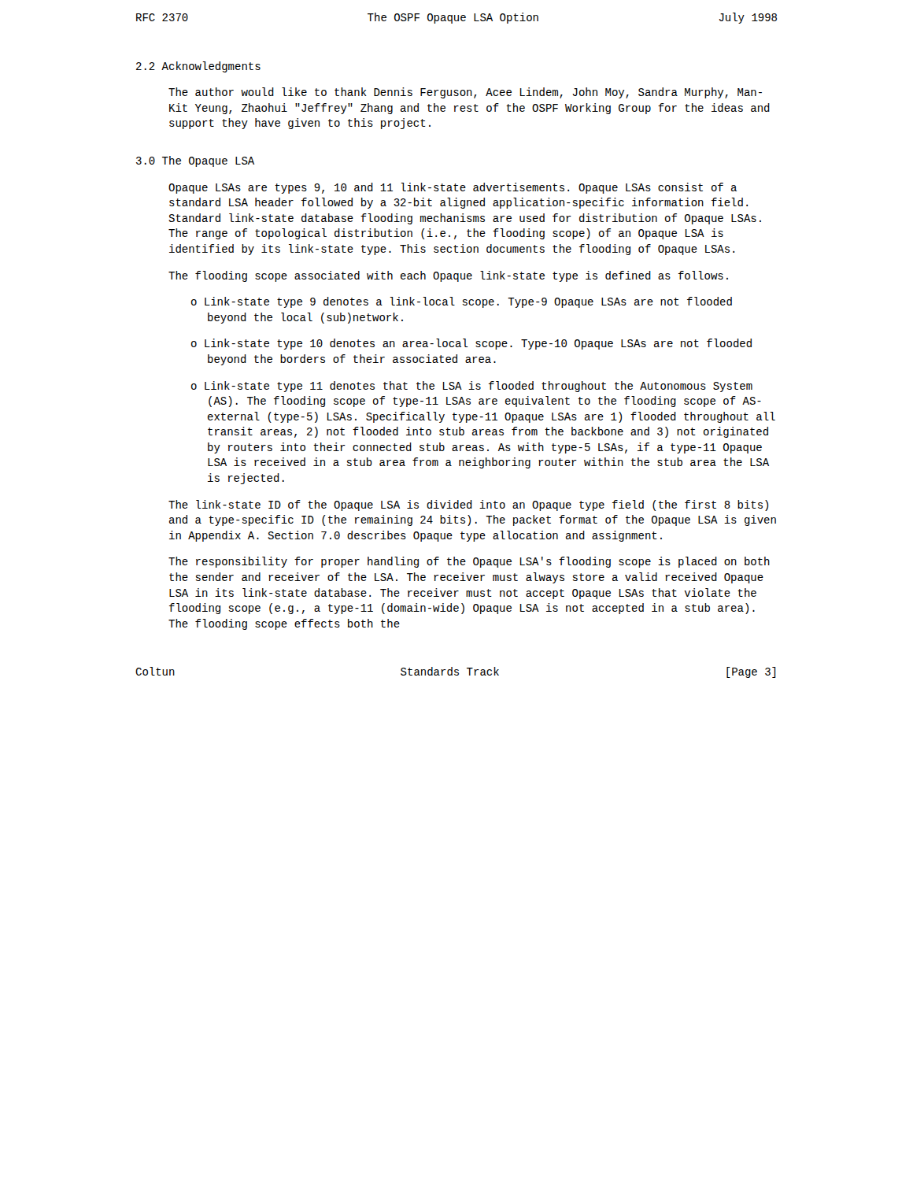RFC 2370 The OSPF Opaque LSA Option July 1998
2.2 Acknowledgments
The author would like to thank Dennis Ferguson, Acee Lindem, John Moy, Sandra Murphy, Man-Kit Yeung, Zhaohui "Jeffrey" Zhang and the rest of the OSPF Working Group for the ideas and support they have given to this project.
3.0 The Opaque LSA
Opaque LSAs are types 9, 10 and 11 link-state advertisements. Opaque LSAs consist of a standard LSA header followed by a 32-bit aligned application-specific information field. Standard link-state database flooding mechanisms are used for distribution of Opaque LSAs. The range of topological distribution (i.e., the flooding scope) of an Opaque LSA is identified by its link-state type. This section documents the flooding of Opaque LSAs.
The flooding scope associated with each Opaque link-state type is defined as follows.
Link-state type 9 denotes a link-local scope. Type-9 Opaque LSAs are not flooded beyond the local (sub)network.
Link-state type 10 denotes an area-local scope. Type-10 Opaque LSAs are not flooded beyond the borders of their associated area.
Link-state type 11 denotes that the LSA is flooded throughout the Autonomous System (AS). The flooding scope of type-11 LSAs are equivalent to the flooding scope of AS-external (type-5) LSAs. Specifically type-11 Opaque LSAs are 1) flooded throughout all transit areas, 2) not flooded into stub areas from the backbone and 3) not originated by routers into their connected stub areas. As with type-5 LSAs, if a type-11 Opaque LSA is received in a stub area from a neighboring router within the stub area the LSA is rejected.
The link-state ID of the Opaque LSA is divided into an Opaque type field (the first 8 bits) and a type-specific ID (the remaining 24 bits). The packet format of the Opaque LSA is given in Appendix A. Section 7.0 describes Opaque type allocation and assignment.
The responsibility for proper handling of the Opaque LSA's flooding scope is placed on both the sender and receiver of the LSA. The receiver must always store a valid received Opaque LSA in its link-state database. The receiver must not accept Opaque LSAs that violate the flooding scope (e.g., a type-11 (domain-wide) Opaque LSA is not accepted in a stub area). The flooding scope effects both the
Coltun Standards Track [Page 3]